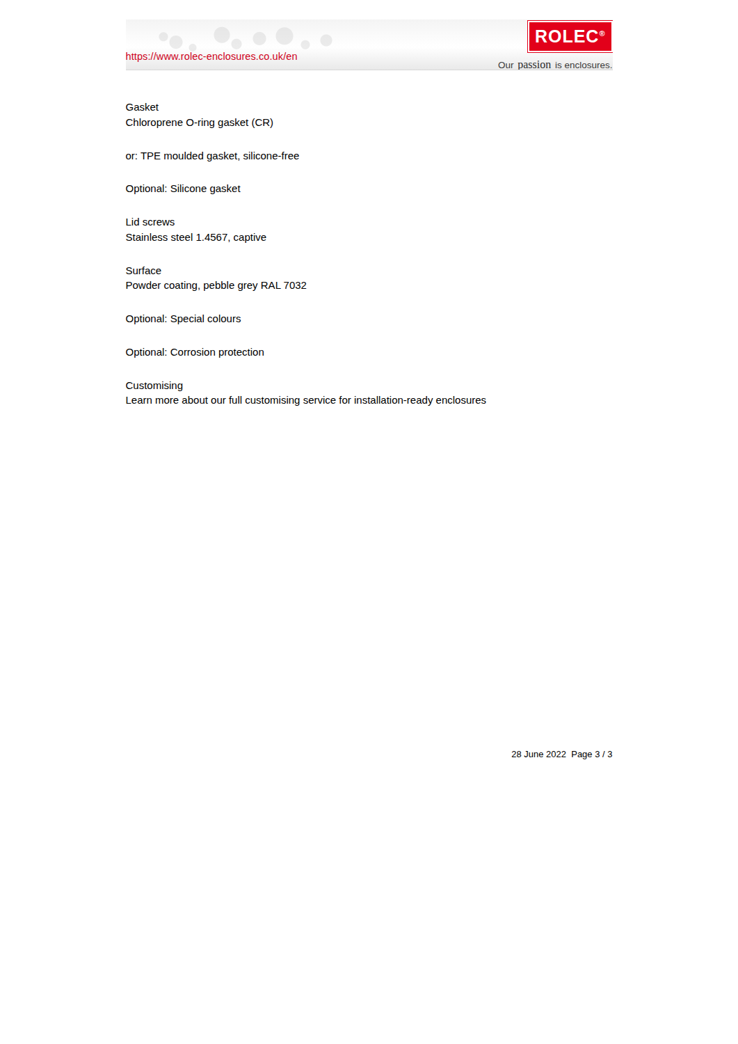https://www.rolec-enclosures.co.uk/en
ROLEC®
Our passion is enclosures.
Gasket
Chloroprene O-ring gasket (CR)
or: TPE moulded gasket, silicone-free
Optional: Silicone gasket
Lid screws
Stainless steel 1.4567, captive
Surface
Powder coating, pebble grey RAL 7032
Optional: Special colours
Optional: Corrosion protection
Customising
Learn more about our full customising service for installation-ready enclosures
28 June 2022 Page 3 / 3